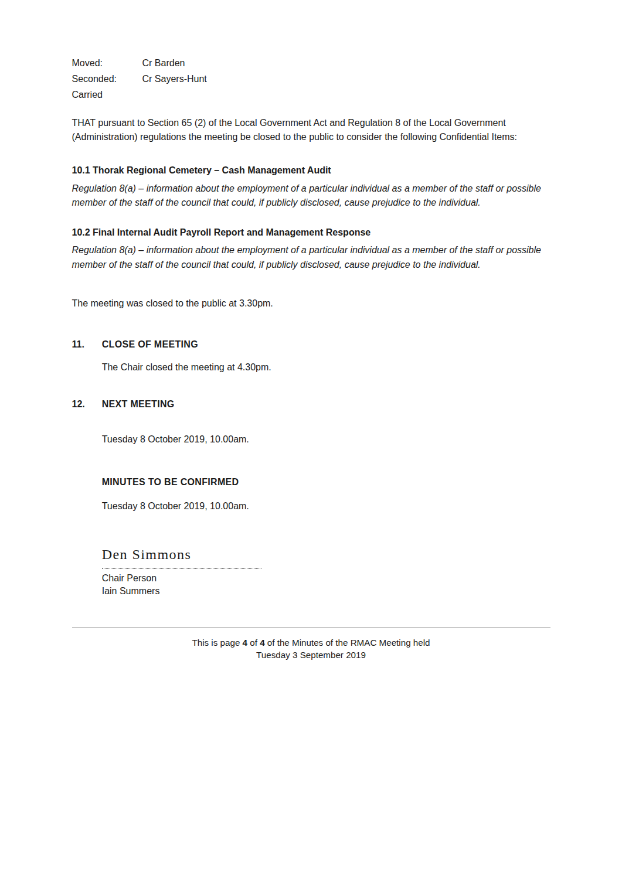Moved: Cr Barden
Seconded: Cr Sayers-Hunt
Carried
THAT pursuant to Section 65 (2) of the Local Government Act and Regulation 8 of the Local Government (Administration) regulations the meeting be closed to the public to consider the following Confidential Items:
10.1 Thorak Regional Cemetery – Cash Management Audit
Regulation 8(a) – information about the employment of a particular individual as a member of the staff or possible member of the staff of the council that could, if publicly disclosed, cause prejudice to the individual.
10.2 Final Internal Audit Payroll Report and Management Response
Regulation 8(a) – information about the employment of a particular individual as a member of the staff or possible member of the staff of the council that could, if publicly disclosed, cause prejudice to the individual.
The meeting was closed to the public at 3.30pm.
11. CLOSE OF MEETING
The Chair closed the meeting at 4.30pm.
12. NEXT MEETING
Tuesday 8 October 2019, 10.00am.
MINUTES TO BE CONFIRMED
Tuesday 8 October 2019, 10.00am.
Den Simmons
Chair Person
Iain Summers
This is page 4 of 4 of the Minutes of the RMAC Meeting held
Tuesday 3 September 2019